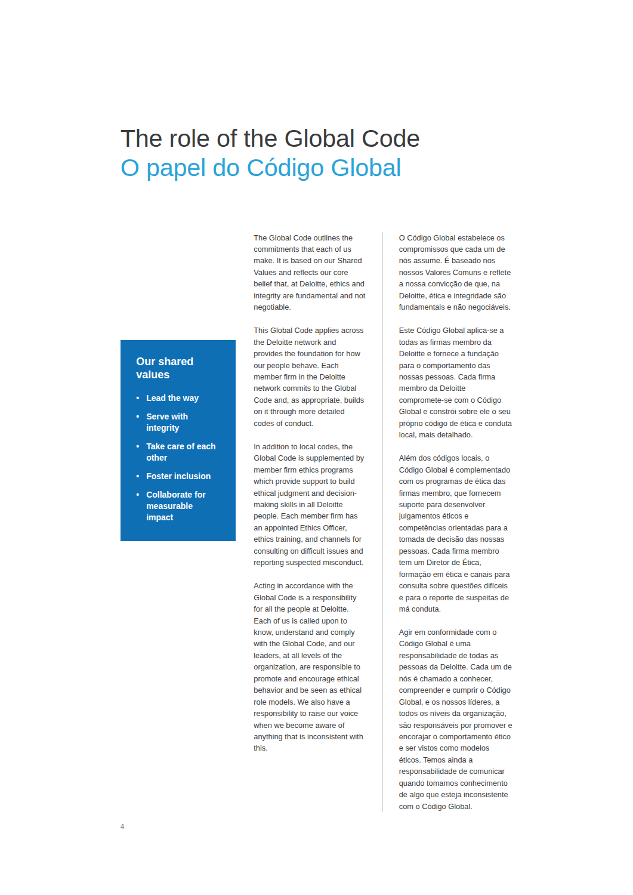The role of the Global Code O papel do Código Global
Our shared values
Lead the way
Serve with integrity
Take care of each other
Foster inclusion
Collaborate for measurable impact
The Global Code outlines the commitments that each of us make. It is based on our Shared Values and reflects our core belief that, at Deloitte, ethics and integrity are fundamental and not negotiable.
This Global Code applies across the Deloitte network and provides the foundation for how our people behave. Each member firm in the Deloitte network commits to the Global Code and, as appropriate, builds on it through more detailed codes of conduct.
In addition to local codes, the Global Code is supplemented by member firm ethics programs which provide support to build ethical judgment and decision-making skills in all Deloitte people. Each member firm has an appointed Ethics Officer, ethics training, and channels for consulting on difficult issues and reporting suspected misconduct.
Acting in accordance with the Global Code is a responsibility for all the people at Deloitte. Each of us is called upon to know, understand and comply with the Global Code, and our leaders, at all levels of the organization, are responsible to promote and encourage ethical behavior and be seen as ethical role models. We also have a responsibility to raise our voice when we become aware of anything that is inconsistent with this.
O Código Global estabelece os compromissos que cada um de nós assume. É baseado nos nossos Valores Comuns e reflete a nossa convicção de que, na Deloitte, ética e integridade são fundamentais e não negociáveis.
Este Código Global aplica-se a todas as firmas membro da Deloitte e fornece a fundação para o comportamento das nossas pessoas. Cada firma membro da Deloitte compromete-se com o Código Global e constrói sobre ele o seu próprio código de ética e conduta local, mais detalhado.
Além dos códigos locais, o Código Global é complementado com os programas de ética das firmas membro, que fornecem suporte para desenvolver julgamentos éticos e competências orientadas para a tomada de decisão das nossas pessoas. Cada firma membro tem um Diretor de Ética, formação em ética e canais para consulta sobre questões difíceis e para o reporte de suspeitas de má conduta.
Agir em conformidade com o Código Global é uma responsabilidade de todas as pessoas da Deloitte. Cada um de nós é chamado a conhecer, compreender e cumprir o Código Global, e os nossos líderes, a todos os níveis da organização, são responsáveis por promover e encorajar o comportamento ético e ser vistos como modelos éticos. Temos ainda a responsabilidade de comunicar quando tomamos conhecimento de algo que esteja inconsistente com o Código Global.
4